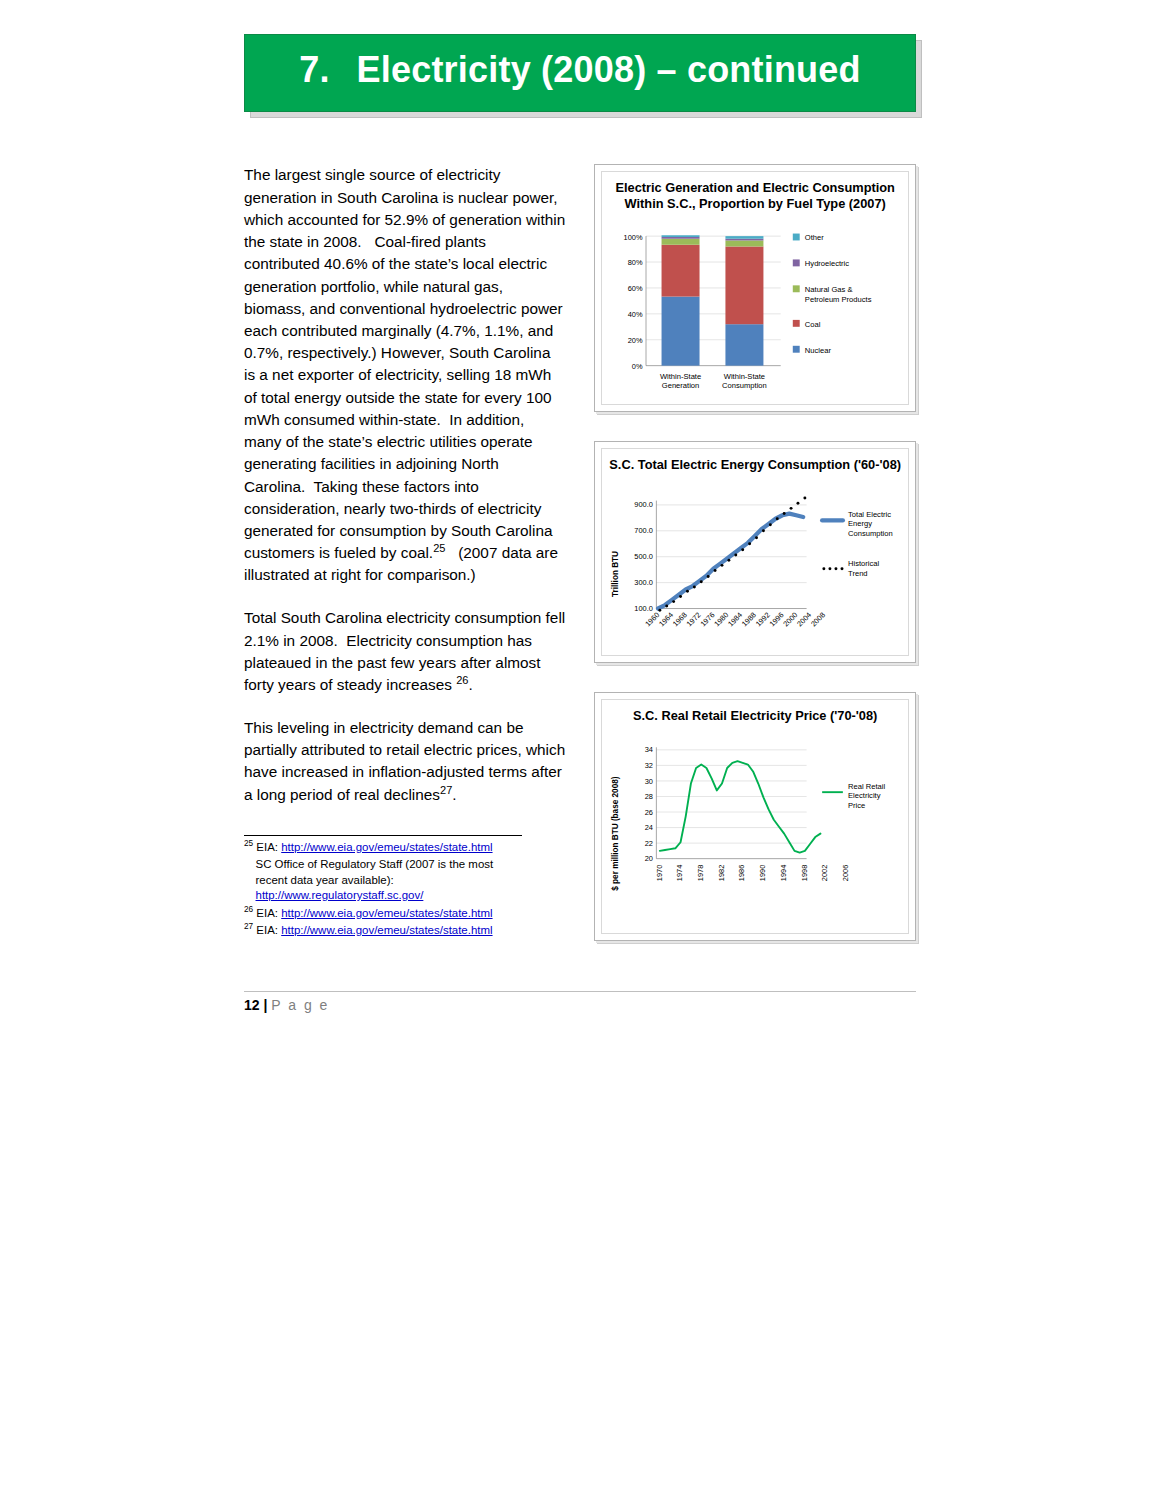7. Electricity (2008) – continued
The largest single source of electricity generation in South Carolina is nuclear power, which accounted for 52.9% of generation within the state in 2008. Coal-fired plants contributed 40.6% of the state’s local electric generation portfolio, while natural gas, biomass, and conventional hydroelectric power each contributed marginally (4.7%, 1.1%, and 0.7%, respectively.) However, South Carolina is a net exporter of electricity, selling 18 mWh of total energy outside the state for every 100 mWh consumed within-state. In addition, many of the state’s electric utilities operate generating facilities in adjoining North Carolina. Taking these factors into consideration, nearly two-thirds of electricity generated for consumption by South Carolina customers is fueled by coal.25 (2007 data are illustrated at right for comparison.)
Total South Carolina electricity consumption fell 2.1% in 2008. Electricity consumption has plateaued in the past few years after almost forty years of steady increases 26.
This leveling in electricity demand can be partially attributed to retail electric prices, which have increased in inflation-adjusted terms after a long period of real declines27.
25 EIA: http://www.eia.gov/emeu/states/state.html
SC Office of Regulatory Staff (2007 is the most recent data year available): http://www.regulatorystaff.sc.gov/
26 EIA: http://www.eia.gov/emeu/states/state.html
27 EIA: http://www.eia.gov/emeu/states/state.html
Electric Generation and Electric Consumption
Within S.C., Proportion by Fuel Type (2007)
100% 80% 60% 40% 20% 0% Within-State Generation Within-State Consumption Other Hydroelectric Natural Gas & Petroleum Products Coal Nuclear
S.C. Total Electric Energy Consumption ('60-'08)
Trillion BTU 900.0 700.0 500.0 300.0 100.0 1960 1964 1968 1972 1976 1980 1984 1988 1992 1996 2000 2004 2008 Total Electric Energy Consumption Historical Trend
S.C. Real Retail Electricity Price ('70-'08)
$ per million BTU (base 2008) 34 32 30 28 26 24 22 20 1970 1974 1978 1982 1986 1990 1994 1998 2002 2006 Real Retail Electricity Price
12 | P a g e